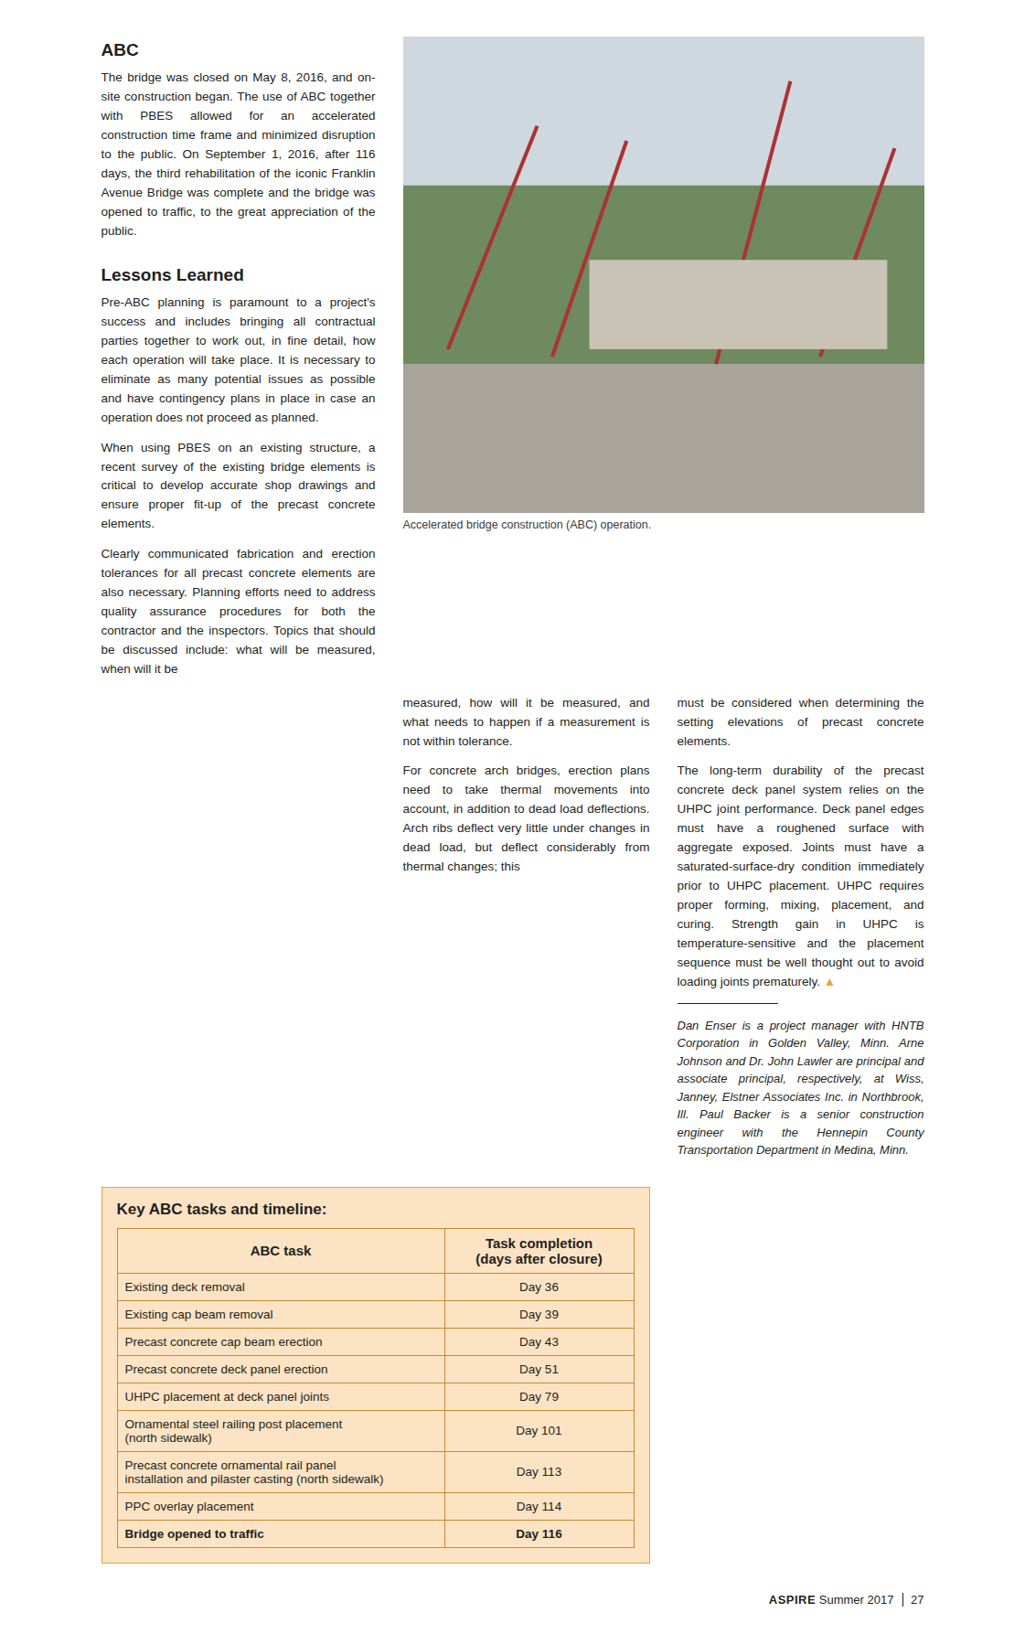ABC
The bridge was closed on May 8, 2016, and on-site construction began. The use of ABC together with PBES allowed for an accelerated construction time frame and minimized disruption to the public. On September 1, 2016, after 116 days, the third rehabilitation of the iconic Franklin Avenue Bridge was complete and the bridge was opened to traffic, to the great appreciation of the public.
Lessons Learned
Pre-ABC planning is paramount to a project's success and includes bringing all contractual parties together to work out, in fine detail, how each operation will take place. It is necessary to eliminate as many potential issues as possible and have contingency plans in place in case an operation does not proceed as planned.
When using PBES on an existing structure, a recent survey of the existing bridge elements is critical to develop accurate shop drawings and ensure proper fit-up of the precast concrete elements.
Clearly communicated fabrication and erection tolerances for all precast concrete elements are also necessary. Planning efforts need to address quality assurance procedures for both the contractor and the inspectors. Topics that should be discussed include: what will be measured, when will it be
Accelerated bridge construction (ABC) operation.
measured, how will it be measured, and what needs to happen if a measurement is not within tolerance.
For concrete arch bridges, erection plans need to take thermal movements into account, in addition to dead load deflections. Arch ribs deflect very little under changes in dead load, but deflect considerably from thermal changes; this
must be considered when determining the setting elevations of precast concrete elements.
The long-term durability of the precast concrete deck panel system relies on the UHPC joint performance. Deck panel edges must have a roughened surface with aggregate exposed. Joints must have a saturated-surface-dry condition immediately prior to UHPC placement. UHPC requires proper forming, mixing, placement, and curing. Strength gain in UHPC is temperature-sensitive and the placement sequence must be well thought out to avoid loading joints prematurely. ▲
Dan Enser is a project manager with HNTB Corporation in Golden Valley, Minn. Arne Johnson and Dr. John Lawler are principal and associate principal, respectively, at Wiss, Janney, Elstner Associates Inc. in Northbrook, Ill. Paul Backer is a senior construction engineer with the Hennepin County Transportation Department in Medina, Minn.
Key ABC tasks and timeline:
| ABC task | Task completion (days after closure) |
| --- | --- |
| Existing deck removal | Day 36 |
| Existing cap beam removal | Day 39 |
| Precast concrete cap beam erection | Day 43 |
| Precast concrete deck panel erection | Day 51 |
| UHPC placement at deck panel joints | Day 79 |
| Ornamental steel railing post placement (north sidewalk) | Day 101 |
| Precast concrete ornamental rail panel installation and pilaster casting (north sidewalk) | Day 113 |
| PPC overlay placement | Day 114 |
| Bridge opened to traffic | Day 116 |
ASPIRE Summer 2017 27